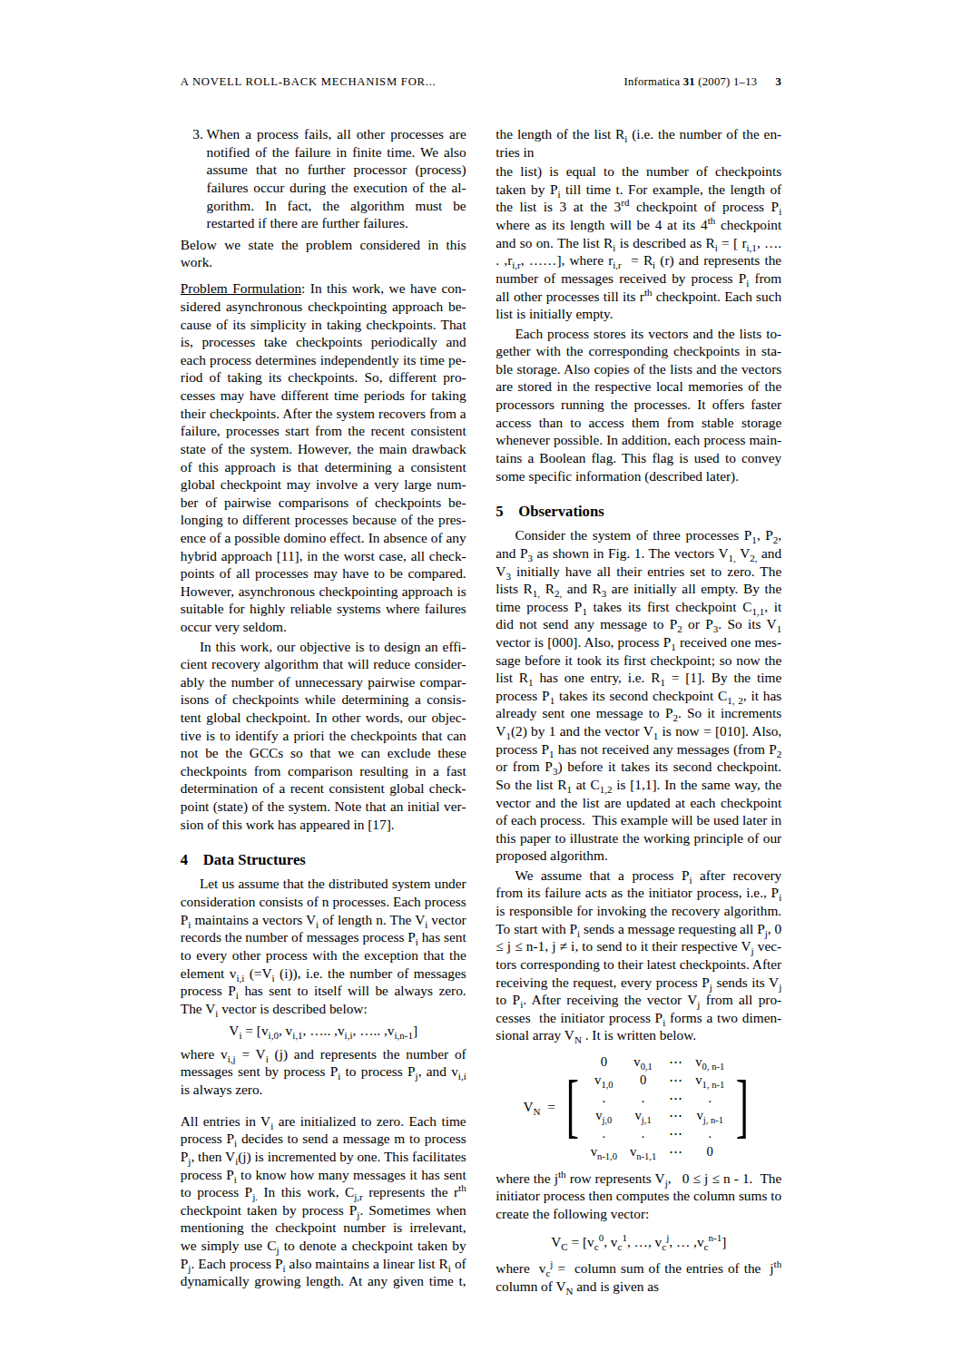A Novell Roll-Back Mechanism for...
Informatica 31 (2007) 1–133
When a process fails, all other processes are notified of the failure in finite time. We also assume that no further processor (process) failures occur during the execution of the algorithm. In fact, the algorithm must be restarted if there are further failures.
Below we state the problem considered in this work.
Problem Formulation: In this work, we have considered asynchronous checkpointing approach because of its simplicity in taking checkpoints. That is, processes take checkpoints periodically and each process determines independently its time period of taking its checkpoints. So, different processes may have different time periods for taking their checkpoints. After the system recovers from a failure, processes start from the recent consistent state of the system. However, the main drawback of this approach is that determining a consistent global checkpoint may involve a very large number of pairwise comparisons of checkpoints belonging to different processes because of the presence of a possible domino effect. In absence of any hybrid approach [11], in the worst case, all checkpoints of all processes may have to be compared. However, asynchronous checkpointing approach is suitable for highly reliable systems where failures occur very seldom.
In this work, our objective is to design an efficient recovery algorithm that will reduce considerably the number of unnecessary pairwise comparisons of checkpoints while determining a consistent global checkpoint. In other words, our objective is to identify a priori the checkpoints that can not be the GCCs so that we can exclude these checkpoints from comparison resulting in a fast determination of a recent consistent global checkpoint (state) of the system. Note that an initial version of this work has appeared in [17].
4 Data Structures
Let us assume that the distributed system under consideration consists of n processes. Each process Pi maintains a vectors Vi of length n. The Vi vector records the number of messages process Pi has sent to every other process with the exception that the element vi,i (=Vi (i)), i.e. the number of messages process Pi has sent to itself will be always zero. The Vi vector is described below:
Vi = [vi,0, vi,1, ….. ,vi,i, ….. ,vi,n-1]
where vi,j = Vi (j) and represents the number of messages sent by process Pi to process Pj, and vi,i is always zero.
All entries in Vi are initialized to zero. Each time process Pi decides to send a message m to process Pj, then Vi(j) is incremented by one. This facilitates process Pi to know how many messages it has sent to process Pj. In this work, Cj,r represents the rth checkpoint taken by process Pj. Sometimes when mentioning the checkpoint number is irrelevant, we simply use Cj to denote a checkpoint taken by Pj. Each process Pi also maintains a linear list Ri of dynamically growing length. At any given time t, the length of the list Ri (i.e. the number of the entries in
the list) is equal to the number of checkpoints taken by Pi till time t. For example, the length of the list is 3 at the 3rd checkpoint of process Pi where as its length will be 4 at its 4th checkpoint and so on. The list Ri is described as Ri = [ ri,1, …. . ,ri,r, ……], where ri,r = Ri (r) and represents the number of messages received by process Pi from all other processes till its rth checkpoint. Each such list is initially empty.
Each process stores its vectors and the lists together with the corresponding checkpoints in stable storage. Also copies of the lists and the vectors are stored in the respective local memories of the processors running the processes. It offers faster access than to access them from stable storage whenever possible. In addition, each process maintains a Boolean flag. This flag is used to convey some specific information (described later).
5 Observations
Consider the system of three processes P1, P2, and P3 as shown in Fig. 1. The vectors V1, V2, and V3 initially have all their entries set to zero. The lists R1, R2, and R3 are initially all empty. By the time process P1 takes its first checkpoint C1,1, it did not send any message to P2 or P3. So its V1 vector is [000]. Also, process P1 received one message before it took its first checkpoint; so now the list R1 has one entry, i.e. R1 = [1]. By the time process P1 takes its second checkpoint C1, 2, it has already sent one message to P2. So it increments V1(2) by 1 and the vector V1 is now = [010]. Also, process P1 has not received any messages (from P2 or from P3) before it takes its second checkpoint. So the list R1 at C1,2 is [1,1]. In the same way, the vector and the list are updated at each checkpoint of each process. This example will be used later in this paper to illustrate the working principle of our proposed algorithm.
We assume that a process Pi after recovery from its failure acts as the initiator process, i.e., Pi is responsible for invoking the recovery algorithm. To start with Pi sends a message requesting all Pj, 0 ≤ j ≤ n-1, j ≠ i, to send to it their respective Vj vectors corresponding to their latest checkpoints. After receiving the request, every process Pj sends its Vj to Pi. After receiving the vector Vj from all processes the initiator process Pi forms a two dimensional array VN . It is written below.
VN =[
| 0 | v 0,1 | ⋯ | v 0, n-1 |
| v 1,0 | 0 | ⋯ | v 1, n-1 |
| . | . | ⋯ | . |
| v j,0 | v j,1 | ⋯ | v j, n-1 |
| . | . | ⋯ | . |
| v n-1,0 | v n-1,1 | ⋯ | 0 |
]
where the jth row represents Vj, 0 ≤ j ≤ n - 1. The initiator process then computes the column sums to create the following vector:
VC = [vc0, vc1, …, vcj, … ,vcn-1]
where vcj = column sum of the entries of the jth column of VN and is given as